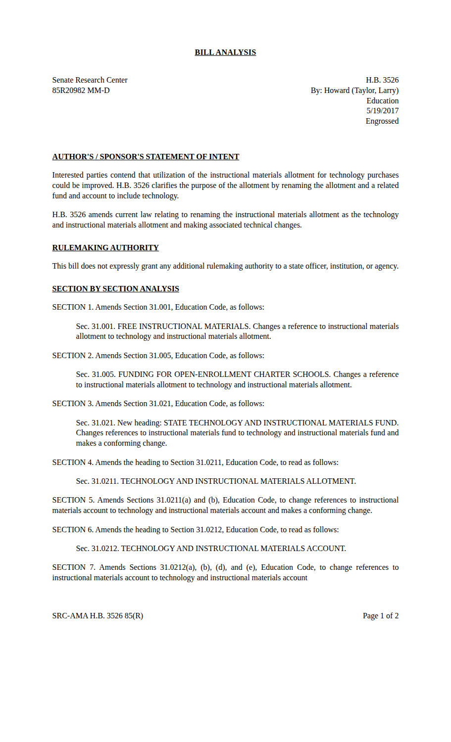BILL ANALYSIS
Senate Research Center
85R20982 MM-D
H.B. 3526
By: Howard (Taylor, Larry)
Education
5/19/2017
Engrossed
AUTHOR'S / SPONSOR'S STATEMENT OF INTENT
Interested parties contend that utilization of the instructional materials allotment for technology purchases could be improved. H.B. 3526 clarifies the purpose of the allotment by renaming the allotment and a related fund and account to include technology.
H.B. 3526 amends current law relating to renaming the instructional materials allotment as the technology and instructional materials allotment and making associated technical changes.
RULEMAKING AUTHORITY
This bill does not expressly grant any additional rulemaking authority to a state officer, institution, or agency.
SECTION BY SECTION ANALYSIS
SECTION 1. Amends Section 31.001, Education Code, as follows:
Sec. 31.001. FREE INSTRUCTIONAL MATERIALS. Changes a reference to instructional materials allotment to technology and instructional materials allotment.
SECTION 2. Amends Section 31.005, Education Code, as follows:
Sec. 31.005. FUNDING FOR OPEN-ENROLLMENT CHARTER SCHOOLS. Changes a reference to instructional materials allotment to technology and instructional materials allotment.
SECTION 3. Amends Section 31.021, Education Code, as follows:
Sec. 31.021. New heading: STATE TECHNOLOGY AND INSTRUCTIONAL MATERIALS FUND. Changes references to instructional materials fund to technology and instructional materials fund and makes a conforming change.
SECTION 4. Amends the heading to Section 31.0211, Education Code, to read as follows:
Sec. 31.0211. TECHNOLOGY AND INSTRUCTIONAL MATERIALS ALLOTMENT.
SECTION 5. Amends Sections 31.0211(a) and (b), Education Code, to change references to instructional materials account to technology and instructional materials account and makes a conforming change.
SECTION 6. Amends the heading to Section 31.0212, Education Code, to read as follows:
Sec. 31.0212. TECHNOLOGY AND INSTRUCTIONAL MATERIALS ACCOUNT.
SECTION 7. Amends Sections 31.0212(a), (b), (d), and (e), Education Code, to change references to instructional materials account to technology and instructional materials account
SRC-AMA H.B. 3526 85(R)
Page 1 of 2